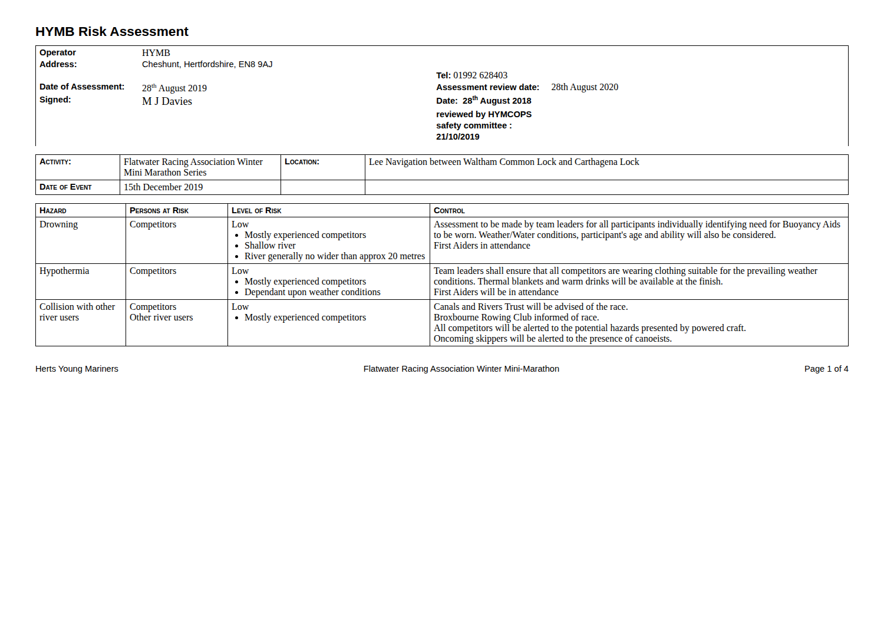HYMB Risk Assessment
| / Operator / HYMB / / / Address: / Cheshunt, Hertfordshire, EN8 9AJ / / / / / Tel: 01992 628403 / / Date of Assessment: / 28 th August 2019 / Assessment review date: 28th August 2020 / / Signed: / M J Davies / Date: 28 th August 2018 / / / / reviewed by HYMCOPS safety committee : 21/10/2019 / |
| Activity: | Flatwater Racing Association Winter Mini Marathon Series | Location: | Lee Navigation between Waltham Common Lock and Carthagena Lock |
| Date of Event | 15th December 2019 | | |
| Hazard | Persons at Risk | Level of Risk | Control |
| --- | --- | --- | --- |
| Drowning | Competitors | Low Mostly experienced competitors Shallow river River generally no wider than approx 20 metres | Assessment to be made by team leaders for all participants individually identifying need for Buoyancy Aids to be worn. Weather/Water conditions, participant's age and ability will also be considered. First Aiders in attendance |
| Hypothermia | Competitors | Low Mostly experienced competitors Dependant upon weather conditions | Team leaders shall ensure that all competitors are wearing clothing suitable for the prevailing weather conditions. Thermal blankets and warm drinks will be available at the finish. First Aiders will be in attendance |
| Collision with other river users | Competitors Other river users | Low Mostly experienced competitors | Canals and Rivers Trust will be advised of the race. Broxbourne Rowing Club informed of race. All competitors will be alerted to the potential hazards presented by powered craft. Oncoming skippers will be alerted to the presence of canoeists. |
Herts Young Mariners Flatwater Racing Association Winter Mini-Marathon Page 1 of 4